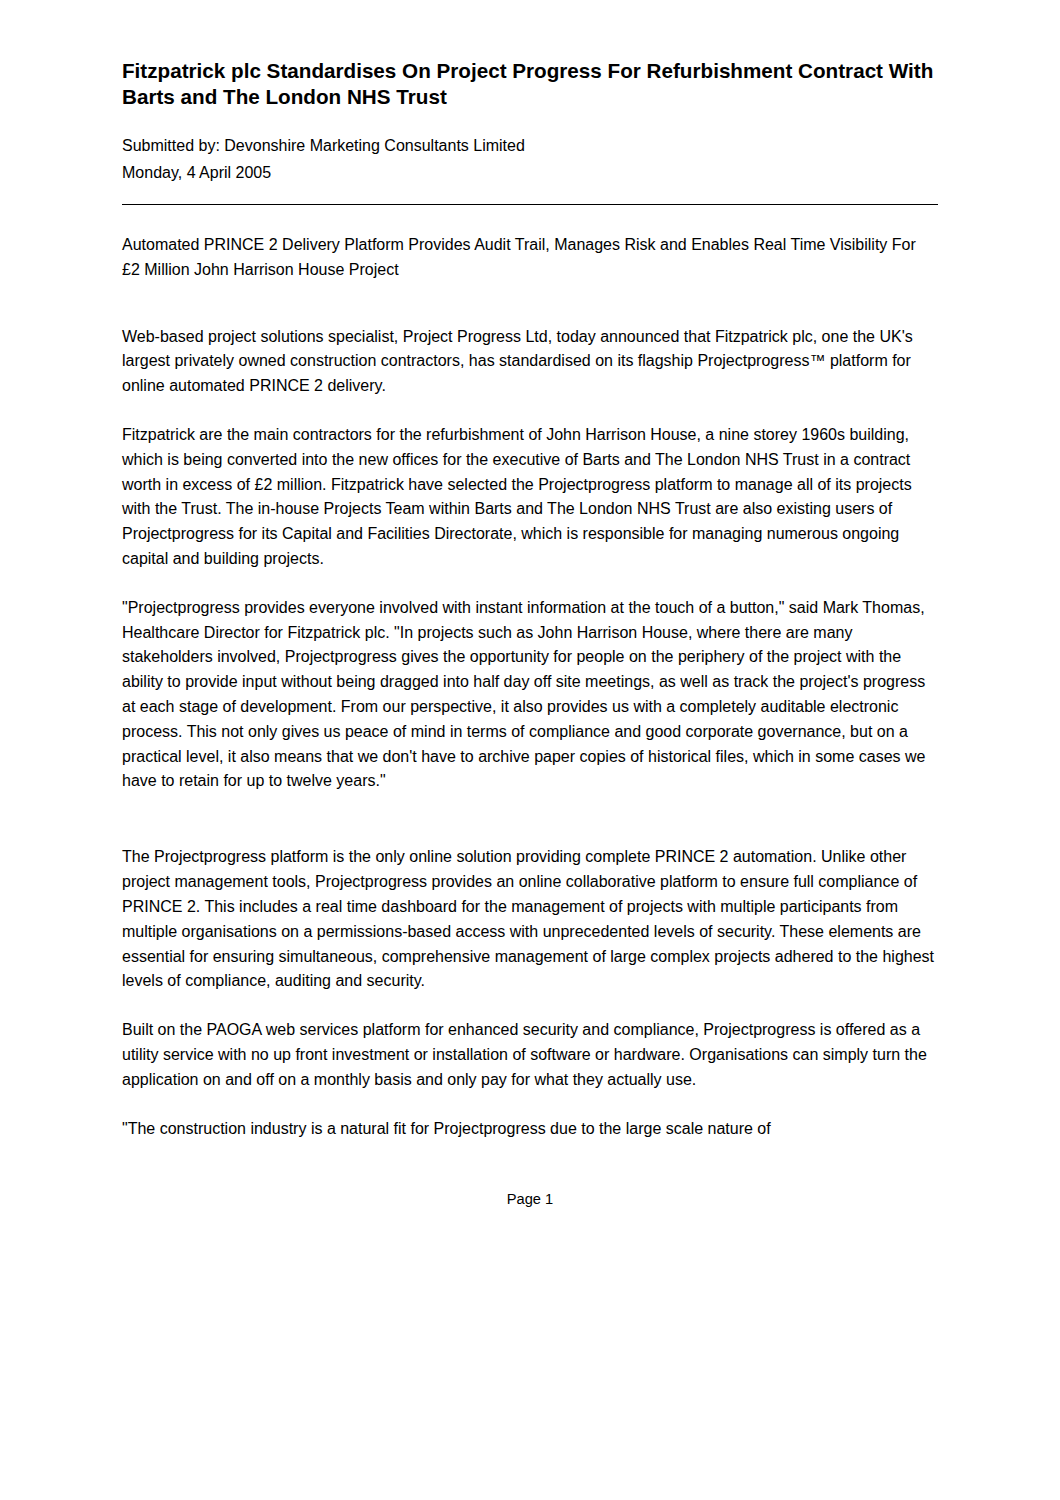Fitzpatrick plc Standardises On Project Progress For Refurbishment Contract With Barts and The London NHS Trust
Submitted by: Devonshire Marketing Consultants Limited
Monday, 4 April 2005
Automated PRINCE 2 Delivery Platform Provides Audit Trail, Manages Risk and Enables Real Time Visibility For £2 Million John Harrison House Project
Web-based project solutions specialist, Project Progress Ltd, today announced that Fitzpatrick plc, one the UK's largest privately owned construction contractors, has standardised on its flagship Projectprogress™ platform for online automated PRINCE 2 delivery.
Fitzpatrick are the main contractors for the refurbishment of John Harrison House, a nine storey 1960s building, which is being converted into the new offices for the executive of Barts and The London NHS Trust in a contract worth in excess of £2 million. Fitzpatrick have selected the Projectprogress platform to manage all of its projects with the Trust. The in-house Projects Team within Barts and The London NHS Trust are also existing users of Projectprogress for its Capital and Facilities Directorate, which is responsible for managing numerous ongoing capital and building projects.
"Projectprogress provides everyone involved with instant information at the touch of a button," said Mark Thomas, Healthcare Director for Fitzpatrick plc. "In projects such as John Harrison House, where there are many stakeholders involved, Projectprogress gives the opportunity for people on the periphery of the project with the ability to provide input without being dragged into half day off site meetings, as well as track the project's progress at each stage of development. From our perspective, it also provides us with a completely auditable electronic process. This not only gives us peace of mind in terms of compliance and good corporate governance, but on a practical level, it also means that we don't have to archive paper copies of historical files, which in some cases we have to retain for up to twelve years."
The Projectprogress platform is the only online solution providing complete PRINCE 2 automation. Unlike other project management tools, Projectprogress provides an online collaborative platform to ensure full compliance of PRINCE 2. This includes a real time dashboard for the management of projects with multiple participants from multiple organisations on a permissions-based access with unprecedented levels of security. These elements are essential for ensuring simultaneous, comprehensive management of large complex projects adhered to the highest levels of compliance, auditing and security.
Built on the PAOGA web services platform for enhanced security and compliance, Projectprogress is offered as a utility service with no up front investment or installation of software or hardware. Organisations can simply turn the application on and off on a monthly basis and only pay for what they actually use.
"The construction industry is a natural fit for Projectprogress due to the large scale nature of
Page 1